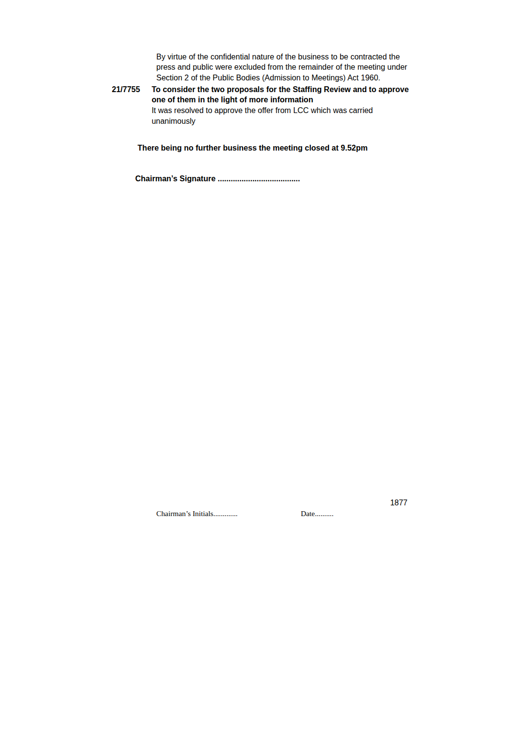By virtue of the confidential nature of the business to be contracted the press and public were excluded from the remainder of the meeting under Section 2 of the Public Bodies (Admission to Meetings) Act 1960.
21/7755
To consider the two proposals for the Staffing Review and to approve one of them in the light of more information
It was resolved to approve the offer from LCC which was carried unanimously
There being no further business the meeting closed at 9.52pm
Chairman’s Signature ......................................
1877
Chairman’s Initials.............Date..........